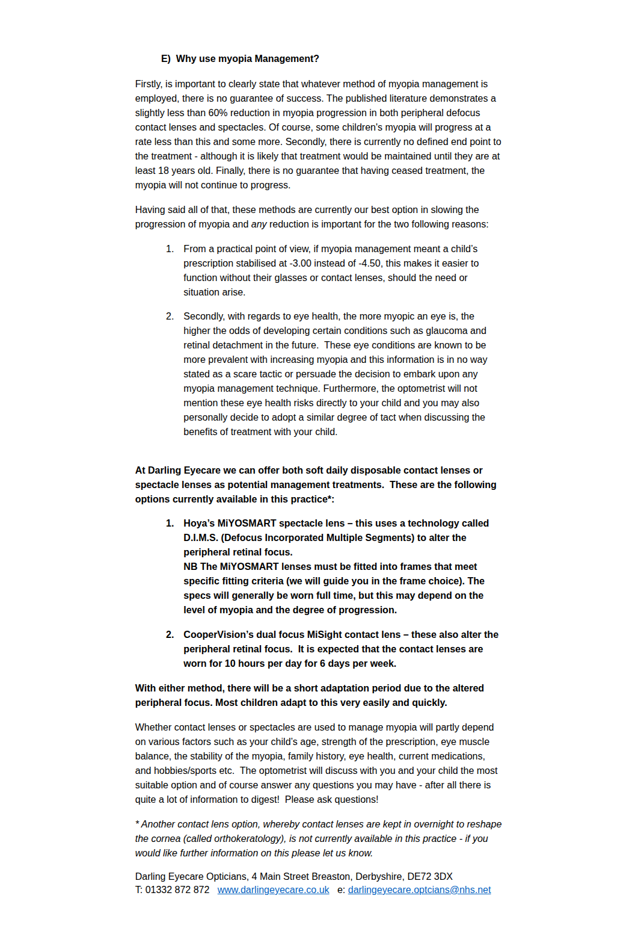E) Why use myopia Management?
Firstly, is important to clearly state that whatever method of myopia management is employed, there is no guarantee of success. The published literature demonstrates a slightly less than 60% reduction in myopia progression in both peripheral defocus contact lenses and spectacles. Of course, some children's myopia will progress at a rate less than this and some more. Secondly, there is currently no defined end point to the treatment - although it is likely that treatment would be maintained until they are at least 18 years old. Finally, there is no guarantee that having ceased treatment, the myopia will not continue to progress.
Having said all of that, these methods are currently our best option in slowing the progression of myopia and any reduction is important for the two following reasons:
From a practical point of view, if myopia management meant a child’s prescription stabilised at -3.00 instead of -4.50, this makes it easier to function without their glasses or contact lenses, should the need or situation arise.
Secondly, with regards to eye health, the more myopic an eye is, the higher the odds of developing certain conditions such as glaucoma and retinal detachment in the future. These eye conditions are known to be more prevalent with increasing myopia and this information is in no way stated as a scare tactic or persuade the decision to embark upon any myopia management technique. Furthermore, the optometrist will not mention these eye health risks directly to your child and you may also personally decide to adopt a similar degree of tact when discussing the benefits of treatment with your child.
At Darling Eyecare we can offer both soft daily disposable contact lenses or spectacle lenses as potential management treatments. These are the following options currently available in this practice*:
Hoya’s MiYOSMART spectacle lens – this uses a technology called D.I.M.S. (Defocus Incorporated Multiple Segments) to alter the peripheral retinal focus.
NB The MiYOSMART lenses must be fitted into frames that meet specific fitting criteria (we will guide you in the frame choice). The specs will generally be worn full time, but this may depend on the level of myopia and the degree of progression.
CooperVision’s dual focus MiSight contact lens – these also alter the peripheral retinal focus. It is expected that the contact lenses are worn for 10 hours per day for 6 days per week.
With either method, there will be a short adaptation period due to the altered peripheral focus. Most children adapt to this very easily and quickly.
Whether contact lenses or spectacles are used to manage myopia will partly depend on various factors such as your child’s age, strength of the prescription, eye muscle balance, the stability of the myopia, family history, eye health, current medications, and hobbies/sports etc. The optometrist will discuss with you and your child the most suitable option and of course answer any questions you may have - after all there is quite a lot of information to digest! Please ask questions!
* Another contact lens option, whereby contact lenses are kept in overnight to reshape the cornea (called orthokeratology), is not currently available in this practice - if you would like further information on this please let us know.
Darling Eyecare Opticians, 4 Main Street Breaston, Derbyshire, DE72 3DX
T: 01332 872 872 www.darlingeyecare.co.uk e: darlingeyecare.optcians@nhs.net